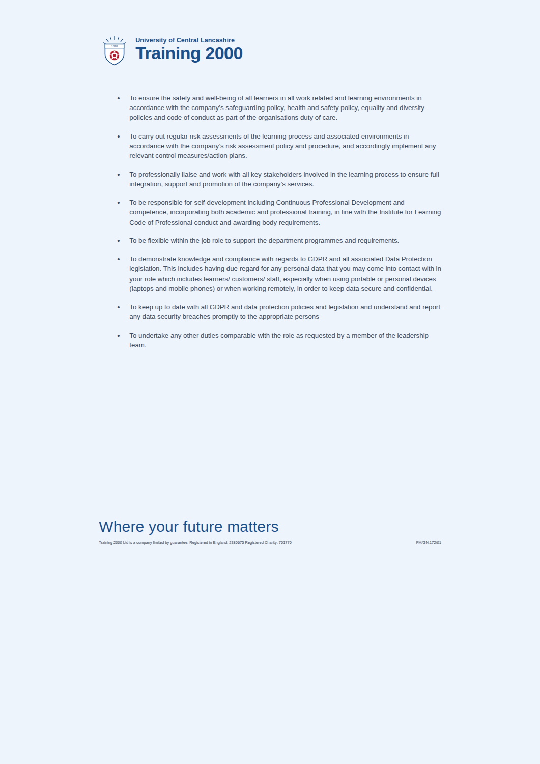1828
University of Central Lancashire
Training 2000
To ensure the safety and well-being of all learners in all work related and learning environments in accordance with the company’s safeguarding policy, health and safety policy, equality and diversity policies and code of conduct as part of the organisations duty of care.
To carry out regular risk assessments of the learning process and associated environments in accordance with the company’s risk assessment policy and procedure, and accordingly implement any relevant control measures/action plans.
To professionally liaise and work with all key stakeholders involved in the learning process to ensure full integration, support and promotion of the company’s services.
To be responsible for self-development including Continuous Professional Development and competence, incorporating both academic and professional training, in line with the Institute for Learning Code of Professional conduct and awarding body requirements.
To be flexible within the job role to support the department programmes and requirements.
To demonstrate knowledge and compliance with regards to GDPR and all associated Data Protection legislation. This includes having due regard for any personal data that you may come into contact with in your role which includes learners/ customers/ staff, especially when using portable or personal devices (laptops and mobile phones) or when working remotely, in order to keep data secure and confidential.
To keep up to date with all GDPR and data protection policies and legislation and understand and report any data security breaches promptly to the appropriate persons
To undertake any other duties comparable with the role as requested by a member of the leadership team.
Where your future matters
Training 2000 Ltd is a company limited by guarantee. Registered in England: 2380675 Registered Charity: 701770
FM/GN.172/01